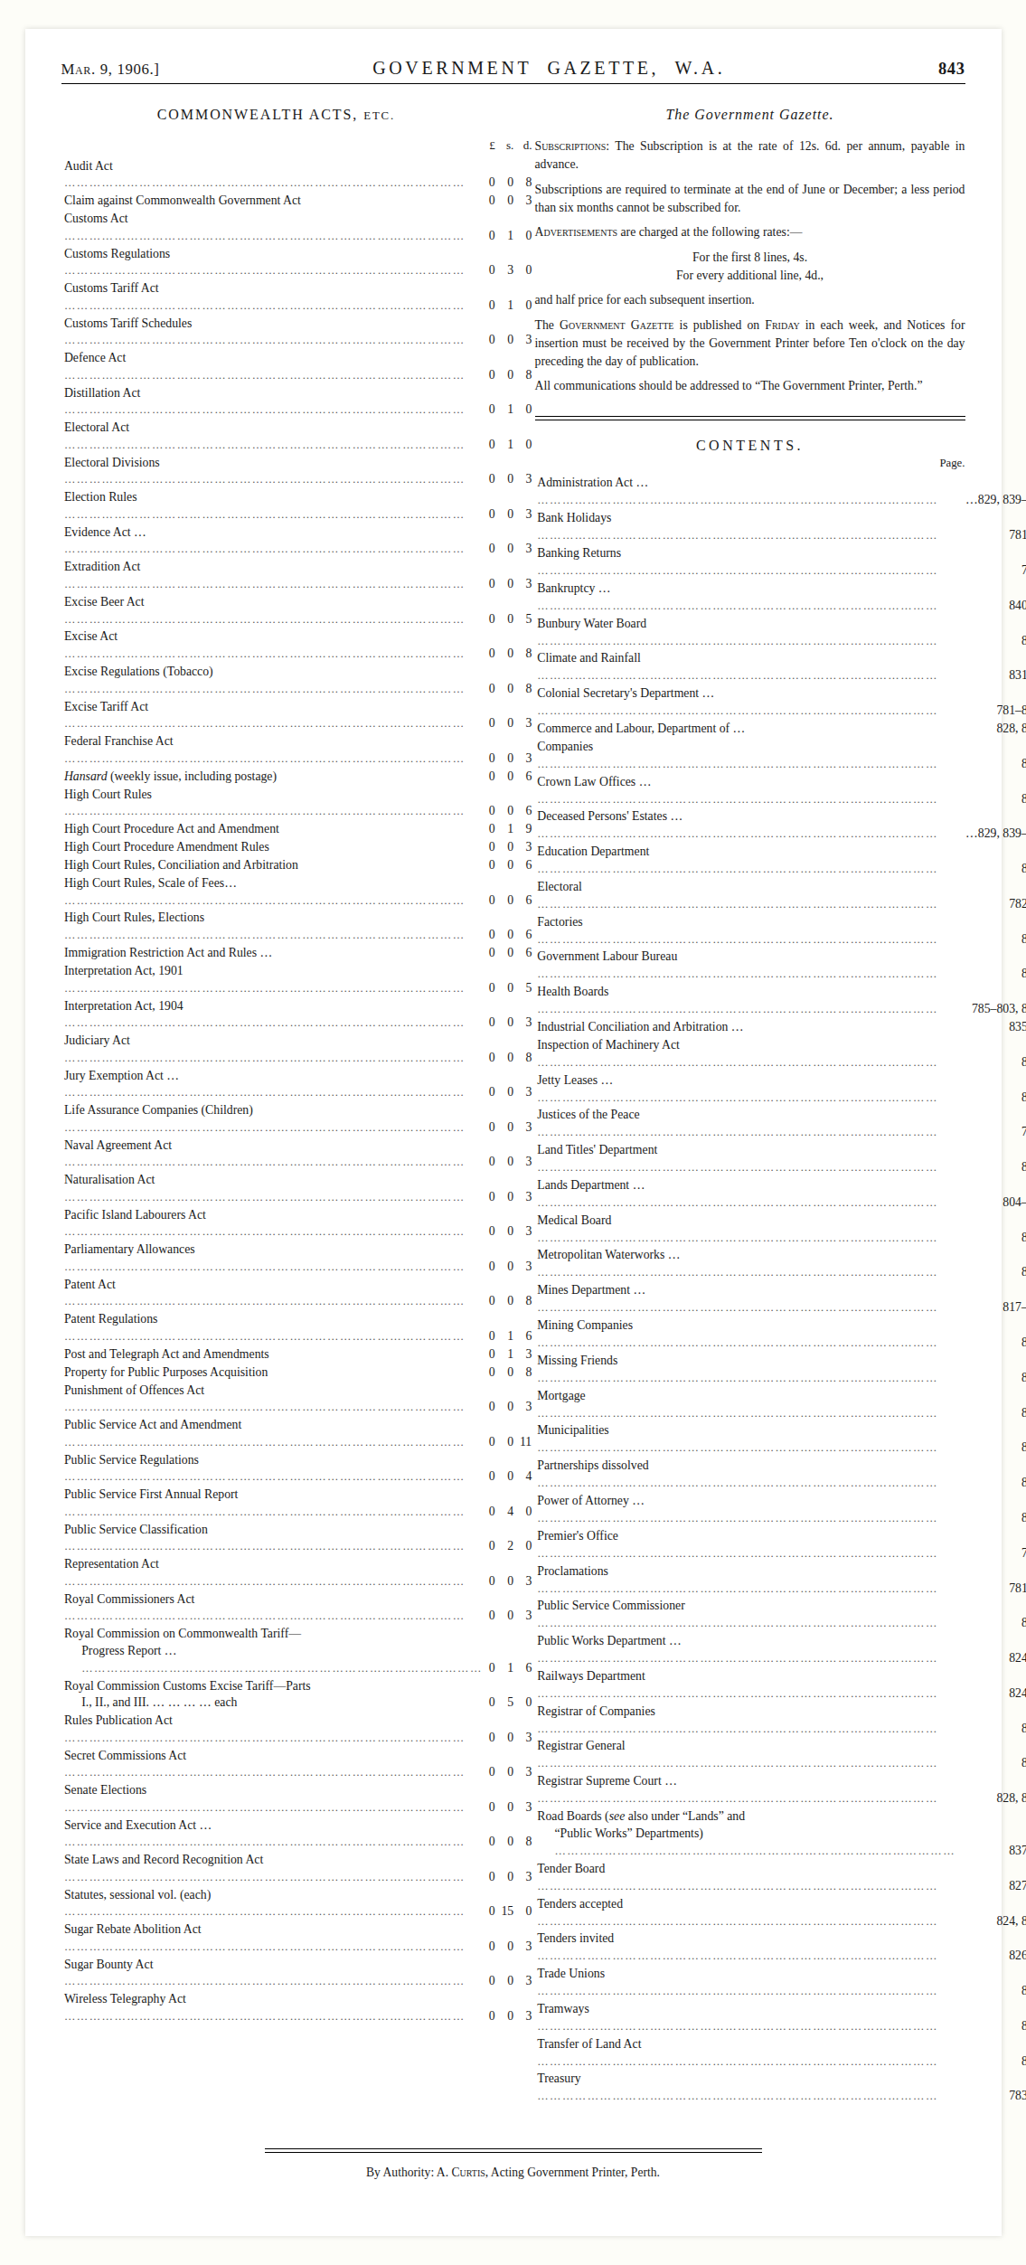Mar. 9, 1906.] Government Gazette, W.A. 843
Commonwealth Acts, etc.
| | £ | s. | d. |
| --- | --- | --- | --- |
| Audit Act | 0 | 0 | 8 |
| Claim against Commonwealth Government Act | 0 | 0 | 3 |
| Customs Act | 0 | 1 | 0 |
| Customs Regulations | 0 | 3 | 0 |
| Customs Tariff Act | 0 | 1 | 0 |
| Customs Tariff Schedules | 0 | 0 | 3 |
| Defence Act | 0 | 0 | 8 |
| Distillation Act | 0 | 1 | 0 |
| Electoral Act | 0 | 1 | 0 |
| Electoral Divisions | 0 | 0 | 3 |
| Election Rules | 0 | 0 | 3 |
| Evidence Act … | 0 | 0 | 3 |
| Extradition Act | 0 | 0 | 3 |
| Excise Beer Act | 0 | 0 | 5 |
| Excise Act | 0 | 0 | 8 |
| Excise Regulations (Tobacco) | 0 | 0 | 8 |
| Excise Tariff Act | 0 | 0 | 3 |
| Federal Franchise Act | 0 | 0 | 3 |
| Hansard (weekly issue, including postage) | 0 | 0 | 6 |
| High Court Rules | 0 | 0 | 6 |
| High Court Procedure Act and Amendment | 0 | 1 | 9 |
| High Court Procedure Amendment Rules | 0 | 0 | 3 |
| High Court Rules, Conciliation and Arbitration | 0 | 0 | 6 |
| High Court Rules, Scale of Fees… | 0 | 0 | 6 |
| High Court Rules, Elections | 0 | 0 | 6 |
| Immigration Restriction Act and Rules … | 0 | 0 | 6 |
| Interpretation Act, 1901 | 0 | 0 | 5 |
| Interpretation Act, 1904 | 0 | 0 | 3 |
| Judiciary Act | 0 | 0 | 8 |
| Jury Exemption Act … | 0 | 0 | 3 |
| Life Assurance Companies (Children) | 0 | 0 | 3 |
| Naval Agreement Act | 0 | 0 | 3 |
| Naturalisation Act | 0 | 0 | 3 |
| Pacific Island Labourers Act | 0 | 0 | 3 |
| Parliamentary Allowances | 0 | 0 | 3 |
| Patent Act | 0 | 0 | 8 |
| Patent Regulations | 0 | 1 | 6 |
| Post and Telegraph Act and Amendments | 0 | 1 | 3 |
| Property for Public Purposes Acquisition | 0 | 0 | 8 |
| Punishment of Offences Act | 0 | 0 | 3 |
| Public Service Act and Amendment | 0 | 0 | 11 |
| Public Service Regulations | 0 | 0 | 4 |
| Public Service First Annual Report | 0 | 4 | 0 |
| Public Service Classification | 0 | 2 | 0 |
| Representation Act | 0 | 0 | 3 |
| Royal Commissioners Act | 0 | 0 | 3 |
| Royal Commission on Commonwealth Tariff— Progress Report … | 0 | 1 | 6 |
| Royal Commission Customs Excise Tariff—Parts I., II., and III. … … … … each | 0 | 5 | 0 |
| Rules Publication Act | 0 | 0 | 3 |
| Secret Commissions Act | 0 | 0 | 3 |
| Senate Elections | 0 | 0 | 3 |
| Service and Execution Act … | 0 | 0 | 8 |
| State Laws and Record Recognition Act | 0 | 0 | 3 |
| Statutes, sessional vol. (each) | 0 | 15 | 0 |
| Sugar Rebate Abolition Act | 0 | 0 | 3 |
| Sugar Bounty Act | 0 | 0 | 3 |
| Wireless Telegraphy Act | 0 | 0 | 3 |
The Government Gazette.
Subscriptions: The Subscription is at the rate of 12s. 6d. per annum, payable in advance.
Subscriptions are required to terminate at the end of June or December; a less period than six months cannot be subscribed for.
Advertisements are charged at the following rates:—
For the first 8 lines, 4s.
For every additional line, 4d.,
and half price for each subsequent insertion.
The Government Gazette is published on Friday in each week, and Notices for insertion must be received by the Government Printer before Ten o'clock on the day preceding the day of publication.
All communications should be addressed to “The Government Printer, Perth.”
Contents.
Page.
| Administration Act … | …829, 839–40 |
| Bank Holidays | 781–2 |
| Banking Returns | 784 |
| Bankruptcy … | 840–1 |
| Bunbury Water Board | 829 |
| Climate and Rainfall | 831–4 |
| Colonial Secretary's Department … | 781–803 |
| Commerce and Labour, Department of … | 828, 836 |
| Companies | 838 |
| Crown Law Offices … | 803 |
| Deceased Persons' Estates … | …829, 839–40 |
| Education Department | 828 |
| Electoral | 782–3 |
| Factories | 836 |
| Government Labour Bureau | 828 |
| Health Boards | 785–803, 837 |
| Industrial Conciliation and Arbitration … | 835–6 |
| Inspection of Machinery Act | 824 |
| Jetty Leases … | 828 |
| Justices of the Peace | 783 |
| Land Titles' Department | 836 |
| Lands Department … | 804–17 |
| Medical Board | 830 |
| Metropolitan Waterworks … | 825 |
| Mines Department … | 817–24 |
| Mining Companies | 838 |
| Missing Friends | 830 |
| Mortgage | 840 |
| Municipalities | 803 |
| Partnerships dissolved | 842 |
| Power of Attorney … | 839 |
| Premier's Office | 783 |
| Proclamations | 781–3 |
| Public Service Commissioner | 803 |
| Public Works Department … | 824–7 |
| Railways Department | 824–5 |
| Registrar of Companies | 838 |
| Registrar General | 829 |
| Registrar Supreme Court … | 828, 839 |
| Road Boards ( see also under “Lands” and “Public Works” Departments) | 837–8 |
| Tender Board | 827–8 |
| Tenders accepted | 824, 827 |
| Tenders invited | 826–8 |
| Trade Unions | 828 |
| Tramways | 825 |
| Transfer of Land Act | 836 |
| Treasury | 783–4 |
By Authority: A. Curtis, Acting Government Printer, Perth.